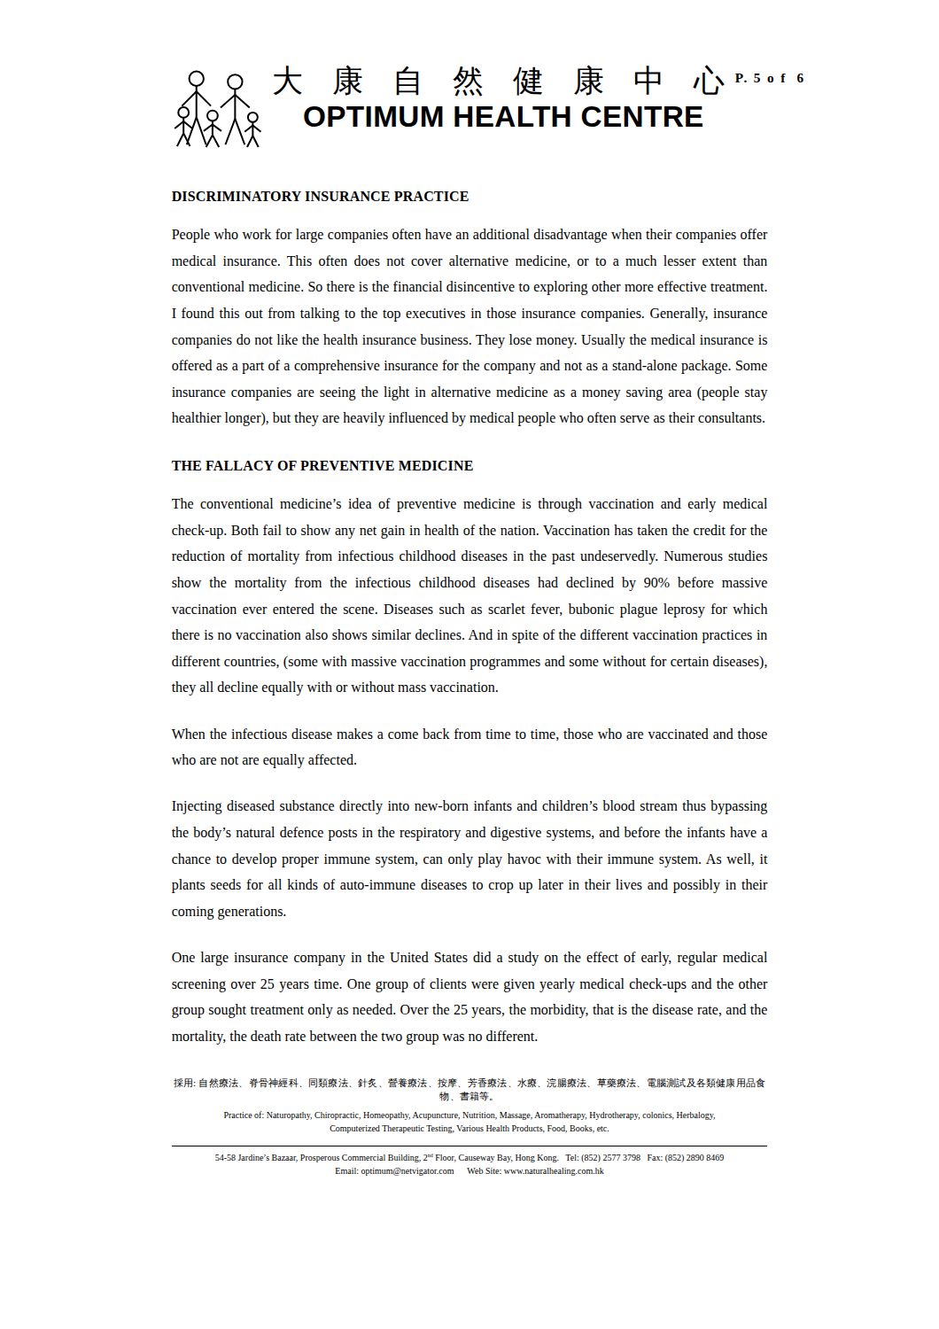大 康 自 然 健 康 中 心
OPTIMUM HEALTH CENTRE
P. 5 o f 6
DISCRIMINATORY INSURANCE PRACTICE
People who work for large companies often have an additional disadvantage when their companies offer medical insurance. This often does not cover alternative medicine, or to a much lesser extent than conventional medicine. So there is the financial disincentive to exploring other more effective treatment. I found this out from talking to the top executives in those insurance companies. Generally, insurance companies do not like the health insurance business. They lose money. Usually the medical insurance is offered as a part of a comprehensive insurance for the company and not as a stand-alone package. Some insurance companies are seeing the light in alternative medicine as a money saving area (people stay healthier longer), but they are heavily influenced by medical people who often serve as their consultants.
THE FALLACY OF PREVENTIVE MEDICINE
The conventional medicine’s idea of preventive medicine is through vaccination and early medical check-up. Both fail to show any net gain in health of the nation. Vaccination has taken the credit for the reduction of mortality from infectious childhood diseases in the past undeservedly. Numerous studies show the mortality from the infectious childhood diseases had declined by 90% before massive vaccination ever entered the scene. Diseases such as scarlet fever, bubonic plague leprosy for which there is no vaccination also shows similar declines. And in spite of the different vaccination practices in different countries, (some with massive vaccination programmes and some without for certain diseases), they all decline equally with or without mass vaccination.
When the infectious disease makes a come back from time to time, those who are vaccinated and those who are not are equally affected.
Injecting diseased substance directly into new-born infants and children’s blood stream thus bypassing the body’s natural defence posts in the respiratory and digestive systems, and before the infants have a chance to develop proper immune system, can only play havoc with their immune system. As well, it plants seeds for all kinds of auto-immune diseases to crop up later in their lives and possibly in their coming generations.
One large insurance company in the United States did a study on the effect of early, regular medical screening over 25 years time. One group of clients were given yearly medical check-ups and the other group sought treatment only as needed. Over the 25 years, the morbidity, that is the disease rate, and the mortality, the death rate between the two group was no different.
採用: 自然療法、脊骨神經科、同類療法、針炙、營養療法、按摩、芳香療法、水療、浣腸療法、草藥療法、電腦測試及各類健康用品食物、書籍等。
Practice of: Naturopathy, Chiropractic, Homeopathy, Acupuncture, Nutrition, Massage, Aromatherapy, Hydrotherapy, colonics, Herbalogy,
Computerized Therapeutic Testing, Various Health Products, Food, Books, etc.
54-58 Jardine’s Bazaar, Prosperous Commercial Building, 2nd Floor, Causeway Bay, Hong Kong. Tel: (852) 2577 3798 Fax: (852) 2890 8469
Email: optimum@netvigator.com Web Site: www.naturalhealing.com.hk